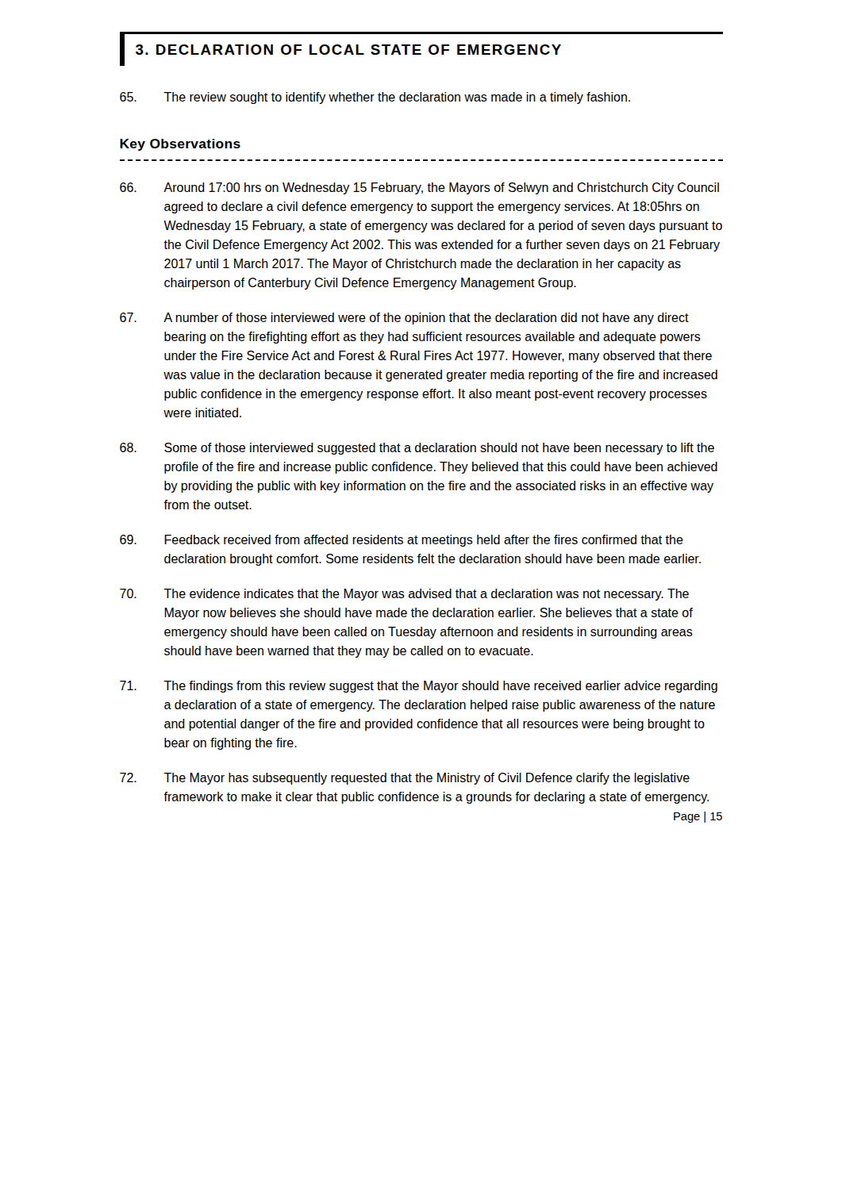3. Declaration of Local State of Emergency
65. The review sought to identify whether the declaration was made in a timely fashion.
Key Observations
66. Around 17:00 hrs on Wednesday 15 February, the Mayors of Selwyn and Christchurch City Council agreed to declare a civil defence emergency to support the emergency services. At 18:05hrs on Wednesday 15 February, a state of emergency was declared for a period of seven days pursuant to the Civil Defence Emergency Act 2002. This was extended for a further seven days on 21 February 2017 until 1 March 2017. The Mayor of Christchurch made the declaration in her capacity as chairperson of Canterbury Civil Defence Emergency Management Group.
67. A number of those interviewed were of the opinion that the declaration did not have any direct bearing on the firefighting effort as they had sufficient resources available and adequate powers under the Fire Service Act and Forest & Rural Fires Act 1977. However, many observed that there was value in the declaration because it generated greater media reporting of the fire and increased public confidence in the emergency response effort. It also meant post-event recovery processes were initiated.
68. Some of those interviewed suggested that a declaration should not have been necessary to lift the profile of the fire and increase public confidence. They believed that this could have been achieved by providing the public with key information on the fire and the associated risks in an effective way from the outset.
69. Feedback received from affected residents at meetings held after the fires confirmed that the declaration brought comfort. Some residents felt the declaration should have been made earlier.
70. The evidence indicates that the Mayor was advised that a declaration was not necessary. The Mayor now believes she should have made the declaration earlier. She believes that a state of emergency should have been called on Tuesday afternoon and residents in surrounding areas should have been warned that they may be called on to evacuate.
71. The findings from this review suggest that the Mayor should have received earlier advice regarding a declaration of a state of emergency. The declaration helped raise public awareness of the nature and potential danger of the fire and provided confidence that all resources were being brought to bear on fighting the fire.
72. The Mayor has subsequently requested that the Ministry of Civil Defence clarify the legislative framework to make it clear that public confidence is a grounds for declaring a state of emergency.
Page | 15